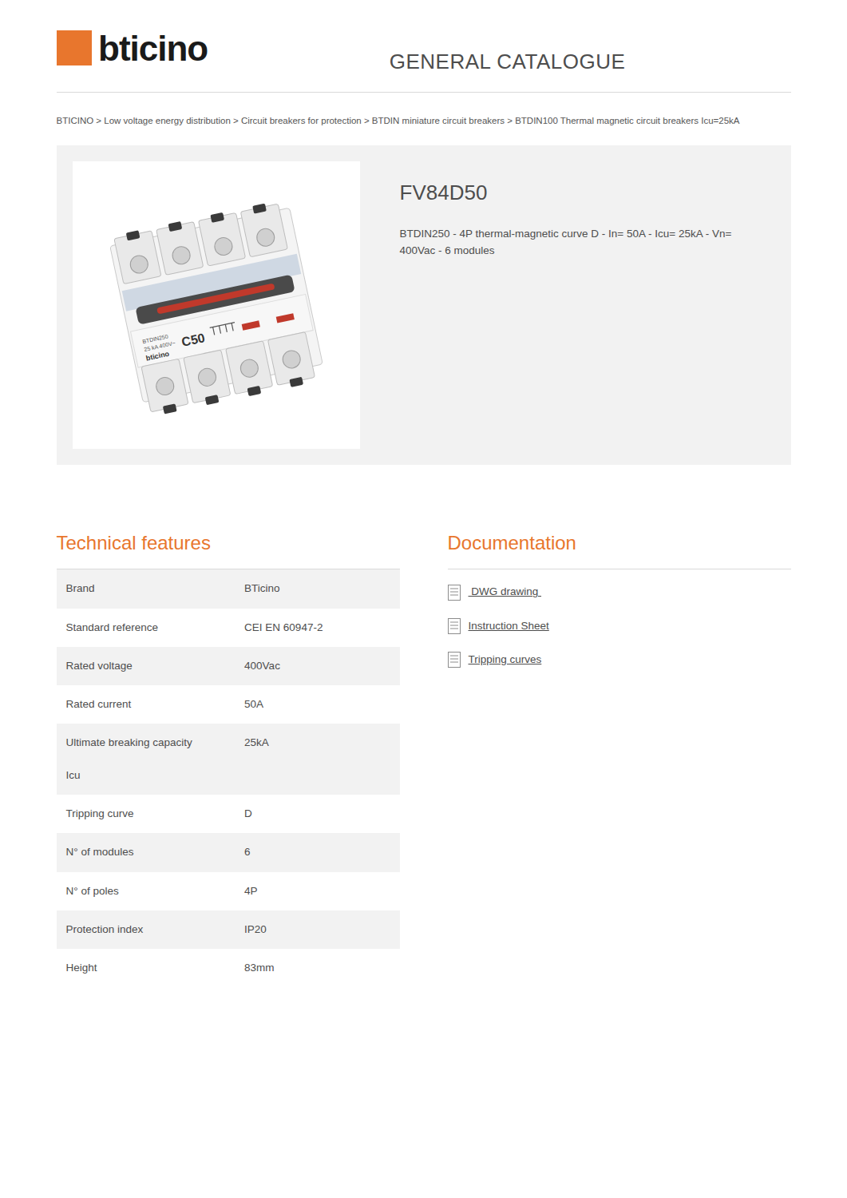bticino
GENERAL CATALOGUE
BTICINO > Low voltage energy distribution > Circuit breakers for protection > BTDIN miniature circuit breakers > BTDIN100 Thermal magnetic circuit breakers Icu=25kA
BTDIN250 25 kA 400V~ bticino C50
FV84D50
BTDIN250 - 4P thermal-magnetic curve D - In= 50A - Icu= 25kA - Vn= 400Vac - 6 modules
Technical features
| Brand | BTicino |
| Standard reference | CEI EN 60947-2 |
| Rated voltage | 400Vac |
| Rated current | 50A |
| Ultimate breaking capacity Icu | 25kA |
| Tripping curve | D |
| N° of modules | 6 |
| N° of poles | 4P |
| Protection index | IP20 |
| Height | 83mm |
Documentation
DWG drawing
Instruction Sheet
Tripping curves